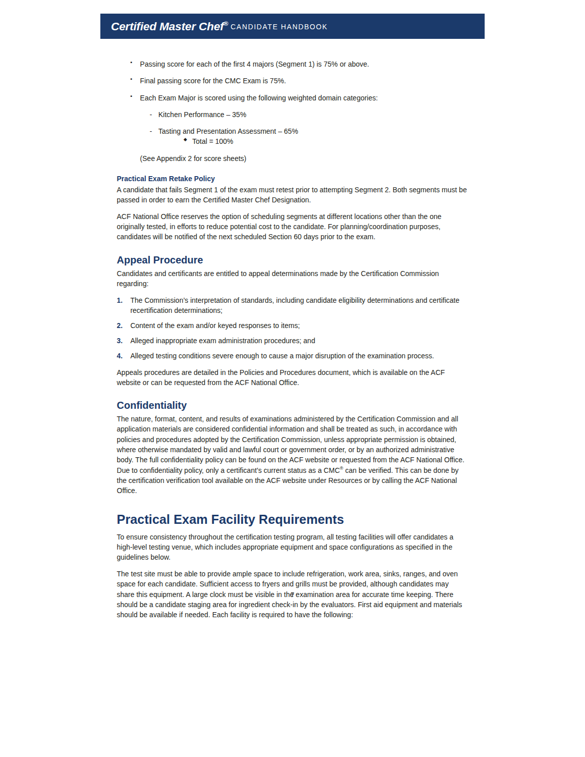Certified Master Chef®CANDIDATE HANDBOOK
Passing score for each of the first 4 majors (Segment 1) is 75% or above.
Final passing score for the CMC Exam is 75%.
Each Exam Major is scored using the following weighted domain categories:
Kitchen Performance – 35%
Tasting and Presentation Assessment – 65%
Total = 100%
(See Appendix 2 for score sheets)
Practical Exam Retake Policy
A candidate that fails Segment 1 of the exam must retest prior to attempting Segment 2. Both segments must be passed in order to earn the Certified Master Chef Designation.
ACF National Office reserves the option of scheduling segments at different locations other than the one originally tested, in efforts to reduce potential cost to the candidate. For planning/coordination purposes, candidates will be notified of the next scheduled Section 60 days prior to the exam.
Appeal Procedure
Candidates and certificants are entitled to appeal determinations made by the Certification Commission regarding:
The Commission’s interpretation of standards, including candidate eligibility determinations and certificate recertification determinations;
Content of the exam and/or keyed responses to items;
Alleged inappropriate exam administration procedures; and
Alleged testing conditions severe enough to cause a major disruption of the examination process.
Appeals procedures are detailed in the Policies and Procedures document, which is available on the ACF website or can be requested from the ACF National Office.
Confidentiality
The nature, format, content, and results of examinations administered by the Certification Commission and all application materials are considered confidential information and shall be treated as such, in accordance with policies and procedures adopted by the Certification Commission, unless appropriate permission is obtained, where otherwise mandated by valid and lawful court or government order, or by an authorized administrative body. The full confidentiality policy can be found on the ACF website or requested from the ACF National Office. Due to confidentiality policy, only a certificant’s current status as a CMC® can be verified. This can be done by the certification verification tool available on the ACF website under Resources or by calling the ACF National Office.
Practical Exam Facility Requirements
To ensure consistency throughout the certification testing program, all testing facilities will offer candidates a high-level testing venue, which includes appropriate equipment and space configurations as specified in the guidelines below.
The test site must be able to provide ample space to include refrigeration, work area, sinks, ranges, and oven space for each candidate. Sufficient access to fryers and grills must be provided, although candidates may share this equipment. A large clock must be visible in the examination area for accurate time keeping. There should be a candidate staging area for ingredient check-in by the evaluators. First aid equipment and materials should be available if needed. Each facility is required to have the following:
7